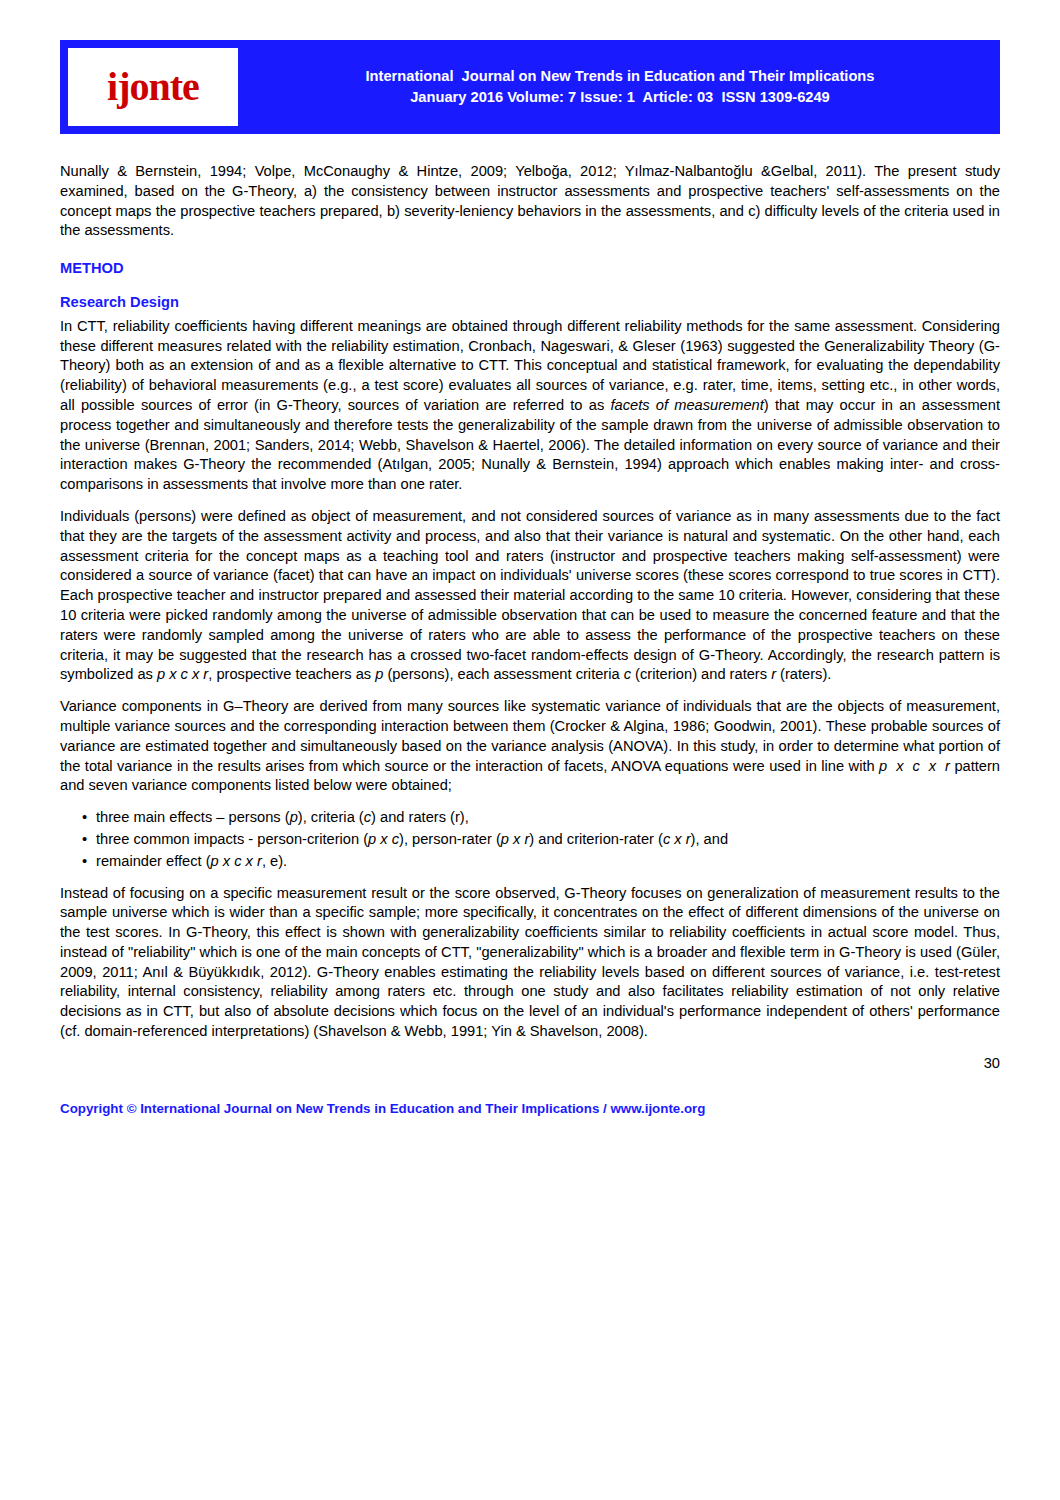ijonte
International Journal on New Trends in Education and Their Implications
January 2016 Volume: 7 Issue: 1 Article: 03 ISSN 1309-6249
Nunally & Bernstein, 1994; Volpe, McConaughy & Hintze, 2009; Yelboğa, 2012; Yılmaz-Nalbantoğlu &Gelbal, 2011). The present study examined, based on the G-Theory, a) the consistency between instructor assessments and prospective teachers' self-assessments on the concept maps the prospective teachers prepared, b) severity-leniency behaviors in the assessments, and c) difficulty levels of the criteria used in the assessments.
METHOD
Research Design
In CTT, reliability coefficients having different meanings are obtained through different reliability methods for the same assessment. Considering these different measures related with the reliability estimation, Cronbach, Nageswari, & Gleser (1963) suggested the Generalizability Theory (G-Theory) both as an extension of and as a flexible alternative to CTT. This conceptual and statistical framework, for evaluating the dependability (reliability) of behavioral measurements (e.g., a test score) evaluates all sources of variance, e.g. rater, time, items, setting etc., in other words, all possible sources of error (in G-Theory, sources of variation are referred to as facets of measurement) that may occur in an assessment process together and simultaneously and therefore tests the generalizability of the sample drawn from the universe of admissible observation to the universe (Brennan, 2001; Sanders, 2014; Webb, Shavelson & Haertel, 2006). The detailed information on every source of variance and their interaction makes G-Theory the recommended (Atılgan, 2005; Nunally & Bernstein, 1994) approach which enables making inter- and cross- comparisons in assessments that involve more than one rater.
Individuals (persons) were defined as object of measurement, and not considered sources of variance as in many assessments due to the fact that they are the targets of the assessment activity and process, and also that their variance is natural and systematic. On the other hand, each assessment criteria for the concept maps as a teaching tool and raters (instructor and prospective teachers making self-assessment) were considered a source of variance (facet) that can have an impact on individuals' universe scores (these scores correspond to true scores in CTT). Each prospective teacher and instructor prepared and assessed their material according to the same 10 criteria. However, considering that these 10 criteria were picked randomly among the universe of admissible observation that can be used to measure the concerned feature and that the raters were randomly sampled among the universe of raters who are able to assess the performance of the prospective teachers on these criteria, it may be suggested that the research has a crossed two-facet random-effects design of G-Theory. Accordingly, the research pattern is symbolized as p x c x r, prospective teachers as p (persons), each assessment criteria c (criterion) and raters r (raters).
Variance components in G–Theory are derived from many sources like systematic variance of individuals that are the objects of measurement, multiple variance sources and the corresponding interaction between them (Crocker & Algina, 1986; Goodwin, 2001). These probable sources of variance are estimated together and simultaneously based on the variance analysis (ANOVA). In this study, in order to determine what portion of the total variance in the results arises from which source or the interaction of facets, ANOVA equations were used in line with p x c x r pattern and seven variance components listed below were obtained;
three main effects – persons (p), criteria (c) and raters (r),
three common impacts - person-criterion (p x c), person-rater (p x r) and criterion-rater (c x r), and
remainder effect (p x c x r, e).
Instead of focusing on a specific measurement result or the score observed, G-Theory focuses on generalization of measurement results to the sample universe which is wider than a specific sample; more specifically, it concentrates on the effect of different dimensions of the universe on the test scores. In G-Theory, this effect is shown with generalizability coefficients similar to reliability coefficients in actual score model. Thus, instead of "reliability" which is one of the main concepts of CTT, "generalizability" which is a broader and flexible term in G-Theory is used (Güler, 2009, 2011; Anıl & Büyükkıdık, 2012). G-Theory enables estimating the reliability levels based on different sources of variance, i.e. test-retest reliability, internal consistency, reliability among raters etc. through one study and also facilitates reliability estimation of not only relative decisions as in CTT, but also of absolute decisions which focus on the level of an individual's performance independent of others' performance (cf. domain-referenced interpretations) (Shavelson & Webb, 1991; Yin & Shavelson, 2008).
30
Copyright © International Journal on New Trends in Education and Their Implications / www.ijonte.org